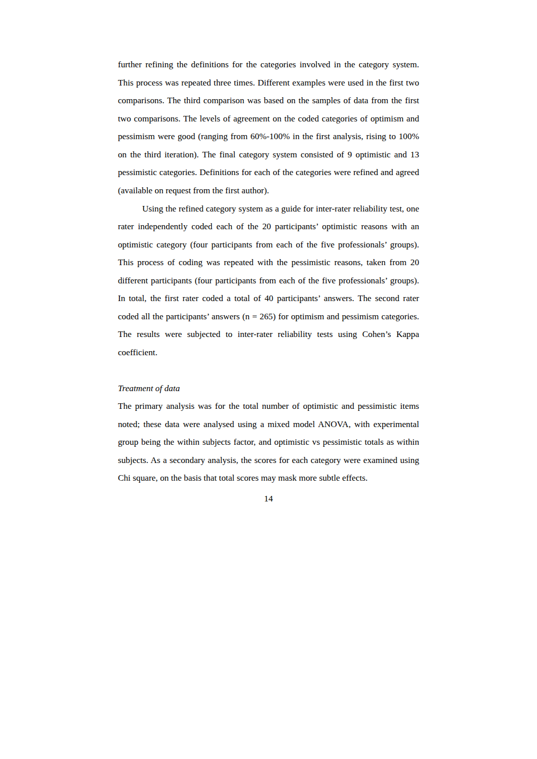further refining the definitions for the categories involved in the category system. This process was repeated three times. Different examples were used in the first two comparisons. The third comparison was based on the samples of data from the first two comparisons. The levels of agreement on the coded categories of optimism and pessimism were good (ranging from 60%-100% in the first analysis, rising to 100% on the third iteration). The final category system consisted of 9 optimistic and 13 pessimistic categories. Definitions for each of the categories were refined and agreed (available on request from the first author).
Using the refined category system as a guide for inter-rater reliability test, one rater independently coded each of the 20 participants’ optimistic reasons with an optimistic category (four participants from each of the five professionals’ groups). This process of coding was repeated with the pessimistic reasons, taken from 20 different participants (four participants from each of the five professionals’ groups). In total, the first rater coded a total of 40 participants’ answers. The second rater coded all the participants’ answers (n = 265) for optimism and pessimism categories. The results were subjected to inter-rater reliability tests using Cohen’s Kappa coefficient.
Treatment of data
The primary analysis was for the total number of optimistic and pessimistic items noted; these data were analysed using a mixed model ANOVA, with experimental group being the within subjects factor, and optimistic vs pessimistic totals as within subjects. As a secondary analysis, the scores for each category were examined using Chi square, on the basis that total scores may mask more subtle effects.
14